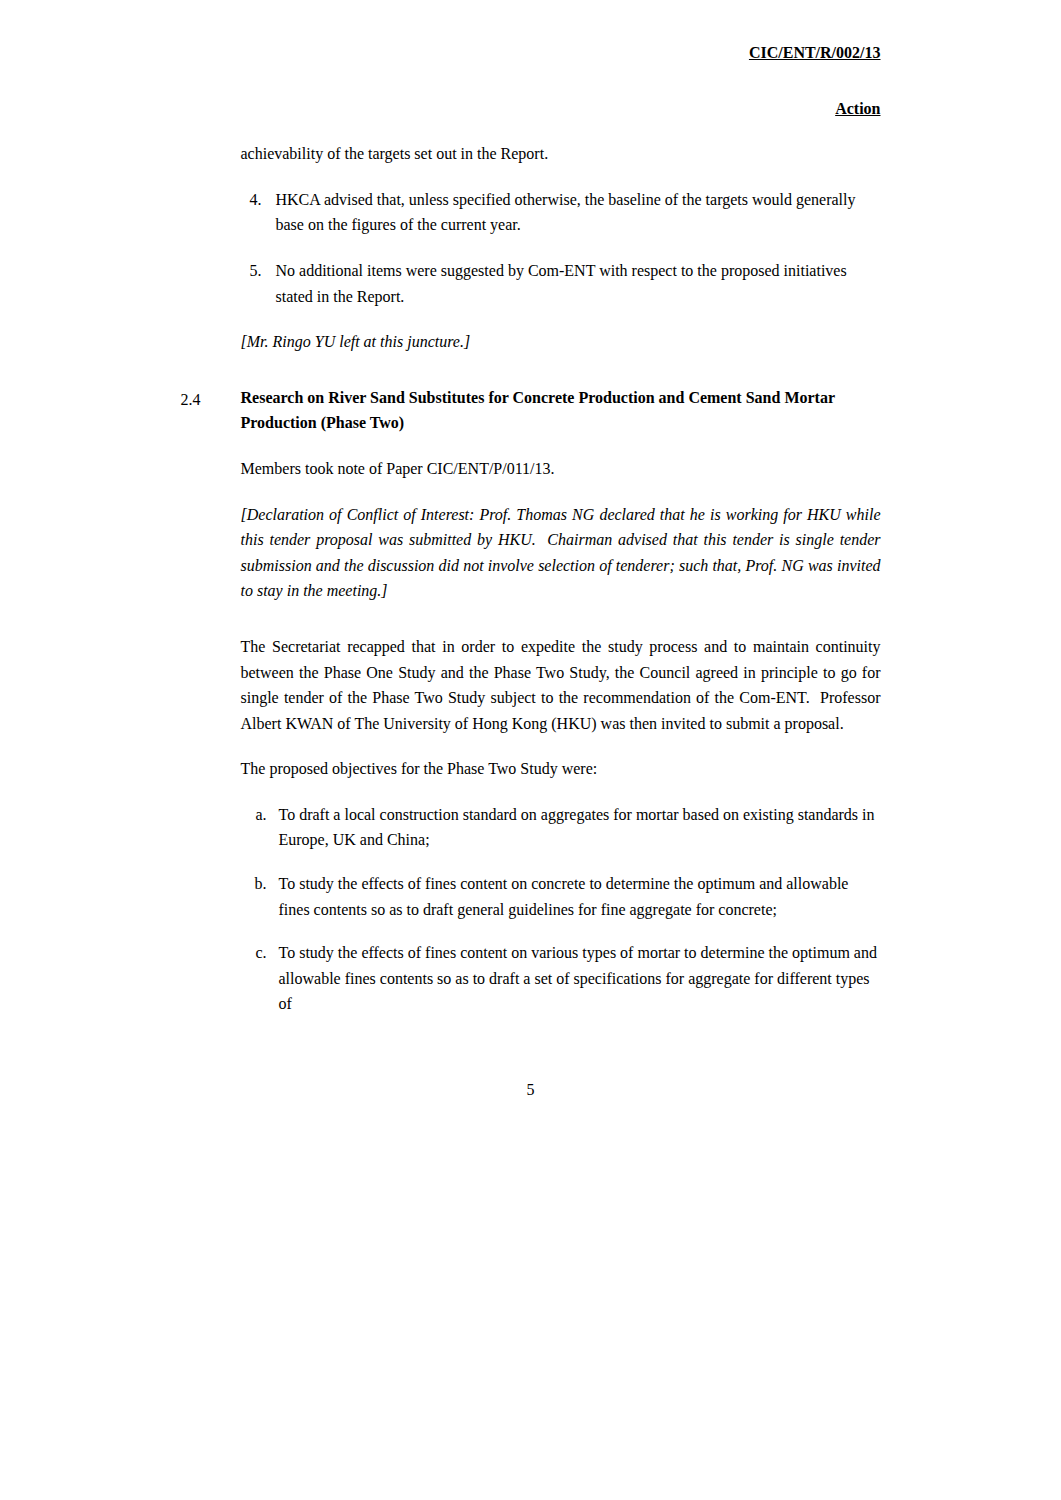CIC/ENT/R/002/13
Action
achievability of the targets set out in the Report.
HKCA advised that, unless specified otherwise, the baseline of the targets would generally base on the figures of the current year.
No additional items were suggested by Com-ENT with respect to the proposed initiatives stated in the Report.
[Mr. Ringo YU left at this juncture.]
2.4
Research on River Sand Substitutes for Concrete Production and Cement Sand Mortar Production (Phase Two)
Members took note of Paper CIC/ENT/P/011/13.
[Declaration of Conflict of Interest: Prof. Thomas NG declared that he is working for HKU while this tender proposal was submitted by HKU. Chairman advised that this tender is single tender submission and the discussion did not involve selection of tenderer; such that, Prof. NG was invited to stay in the meeting.]
The Secretariat recapped that in order to expedite the study process and to maintain continuity between the Phase One Study and the Phase Two Study, the Council agreed in principle to go for single tender of the Phase Two Study subject to the recommendation of the Com-ENT. Professor Albert KWAN of The University of Hong Kong (HKU) was then invited to submit a proposal.
The proposed objectives for the Phase Two Study were:
To draft a local construction standard on aggregates for mortar based on existing standards in Europe, UK and China;
To study the effects of fines content on concrete to determine the optimum and allowable fines contents so as to draft general guidelines for fine aggregate for concrete;
To study the effects of fines content on various types of mortar to determine the optimum and allowable fines contents so as to draft a set of specifications for aggregate for different types of
5